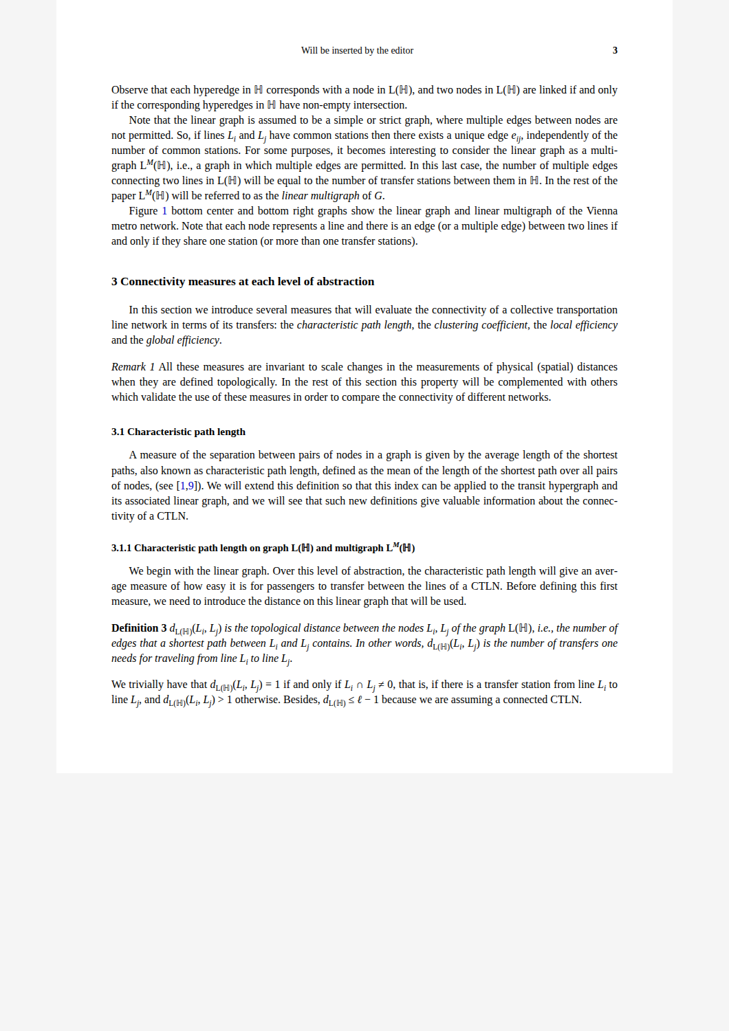Will be inserted by the editor 3
Observe that each hyperedge in ℍ corresponds with a node in L(ℍ), and two nodes in L(ℍ) are linked if and only if the corresponding hyperedges in ℍ have non-empty intersection.
Note that the linear graph is assumed to be a simple or strict graph, where multiple edges between nodes are not permitted. So, if lines Li and Lj have common stations then there exists a unique edge eij, independently of the number of common stations. For some purposes, it becomes interesting to consider the linear graph as a multigraph LM(ℍ), i.e., a graph in which multiple edges are permitted. In this last case, the number of multiple edges connecting two lines in L(ℍ) will be equal to the number of transfer stations between them in ℍ. In the rest of the paper LM(ℍ) will be referred to as the linear multigraph of G.
Figure 1 bottom center and bottom right graphs show the linear graph and linear multigraph of the Vienna metro network. Note that each node represents a line and there is an edge (or a multiple edge) between two lines if and only if they share one station (or more than one transfer stations).
3 Connectivity measures at each level of abstraction
In this section we introduce several measures that will evaluate the connectivity of a collective transportation line network in terms of its transfers: the characteristic path length, the clustering coefficient, the local efficiency and the global efficiency.
Remark 1 All these measures are invariant to scale changes in the measurements of physical (spatial) distances when they are defined topologically. In the rest of this section this property will be complemented with others which validate the use of these measures in order to compare the connectivity of different networks.
3.1 Characteristic path length
A measure of the separation between pairs of nodes in a graph is given by the average length of the shortest paths, also known as characteristic path length, defined as the mean of the length of the shortest path over all pairs of nodes, (see [1,9]). We will extend this definition so that this index can be applied to the transit hypergraph and its associated linear graph, and we will see that such new definitions give valuable information about the connectivity of a CTLN.
3.1.1 Characteristic path length on graph L(ℍ) and multigraph LM(ℍ)
We begin with the linear graph. Over this level of abstraction, the characteristic path length will give an average measure of how easy it is for passengers to transfer between the lines of a CTLN. Before defining this first measure, we need to introduce the distance on this linear graph that will be used.
Definition 3 dL(ℍ)(Li, Lj) is the topological distance between the nodes Li, Lj of the graph L(ℍ), i.e., the number of edges that a shortest path between Li and Lj contains. In other words, dL(ℍ)(Li, Lj) is the number of transfers one needs for traveling from line Li to line Lj.
We trivially have that dL(ℍ)(Li, Lj) = 1 if and only if Li ∩ Lj ≠ 0, that is, if there is a transfer station from line Li to line Lj, and dL(ℍ)(Li, Lj) > 1 otherwise. Besides, dL(ℍ) ≤ ℓ − 1 because we are assuming a connected CTLN.